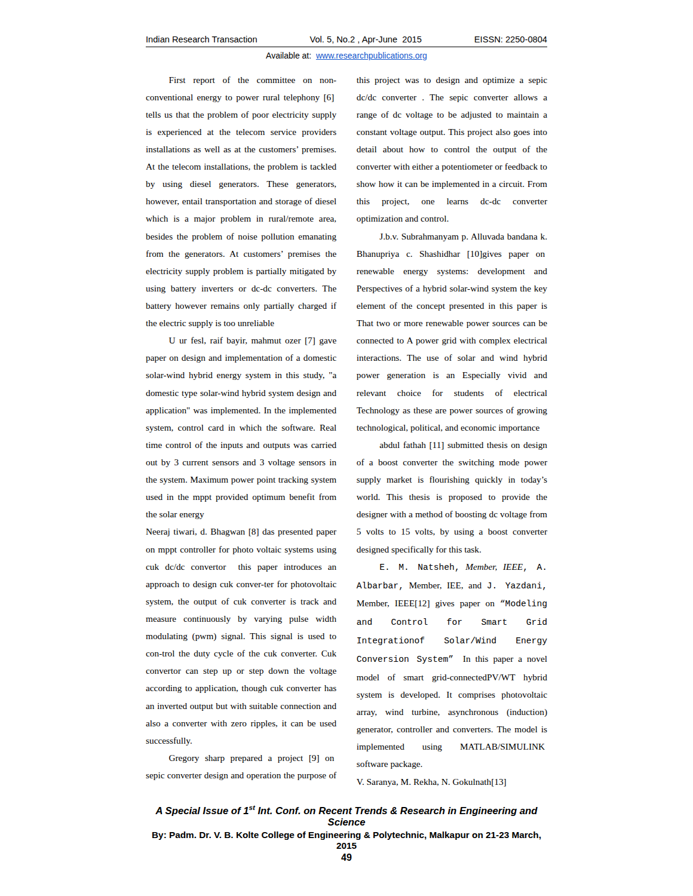Indian Research Transaction
Vol. 5, No.2 , Apr-June 2015
EISSN: 2250-0804
Available at: www.researchpublications.org
First report of the committee on non-conventional energy to power rural telephony [6] tells us that the problem of poor electricity supply is experienced at the telecom service providers installations as well as at the customers’ premises. At the telecom installations, the problem is tackled by using diesel generators. These generators, however, entail transportation and storage of diesel which is a major problem in rural/remote area, besides the problem of noise pollution emanating from the generators. At customers’ premises the electricity supply problem is partially mitigated by using battery inverters or dc-dc converters. The battery however remains only partially charged if the electric supply is too unreliable
U ur fesl, raif bayir, mahmut ozer [7] gave paper on design and implementation of a domestic solar-wind hybrid energy system in this study, "a domestic type solar-wind hybrid system design and application" was implemented. In the implemented system, control card in which the software. Real time control of the inputs and outputs was carried out by 3 current sensors and 3 voltage sensors in the system. Maximum power point tracking system used in the mppt provided optimum benefit from the solar energy
Neeraj tiwari, d. Bhagwan [8] das presented paper on mppt controller for photo voltaic systems using cuk dc/dc convertor this paper introduces an approach to design cuk conver-ter for photovoltaic system, the output of cuk converter is track and measure continuously by varying pulse width modulating (pwm) signal. This signal is used to con-trol the duty cycle of the cuk converter. Cuk convertor can step up or step down the voltage according to application, though cuk converter has an inverted output but with suitable connection and also a converter with zero ripples, it can be used successfully.
Gregory sharp prepared a project [9] on sepic converter design and operation the purpose of this project was to design and optimize a sepic dc/dc converter . The sepic converter allows a range of dc voltage to be adjusted to maintain a constant voltage output. This project also goes into detail about how to control the output of the converter with either a potentiometer or feedback to show how it can be implemented in a circuit. From this project, one learns dc-dc converter optimization and control.
J.b.v. Subrahmanyam p. Alluvada bandana k. Bhanupriya c. Shashidhar [10]gives paper on renewable energy systems: development and Perspectives of a hybrid solar-wind system the key element of the concept presented in this paper is That two or more renewable power sources can be connected to A power grid with complex electrical interactions. The use of solar and wind hybrid power generation is an Especially vivid and relevant choice for students of electrical Technology as these are power sources of growing technological, political, and economic importance
abdul fathah [11] submitted thesis on design of a boost converter the switching mode power supply market is flourishing quickly in today’s world. This thesis is proposed to provide the designer with a method of boosting dc voltage from 5 volts to 15 volts, by using a boost converter designed specifically for this task.
E. M. Natsheh, Member, IEEE, A. Albarbar, Member, IEE, and J. Yazdani, Member, IEEE[12] gives paper on “Modeling and Control for Smart Grid Integrationof Solar/Wind Energy Conversion System” In this paper a novel model of smart grid-connectedPV/WT hybrid system is developed. It comprises photovoltaic array, wind turbine, asynchronous (induction) generator, controller and converters. The model is implemented using MATLAB/SIMULINK software package.
V. Saranya, M. Rekha, N. Gokulnath[13]
A Special Issue of 1st Int. Conf. on Recent Trends & Research in Engineering and Science
By: Padm. Dr. V. B. Kolte College of Engineering & Polytechnic, Malkapur on 21-23 March, 2015
49